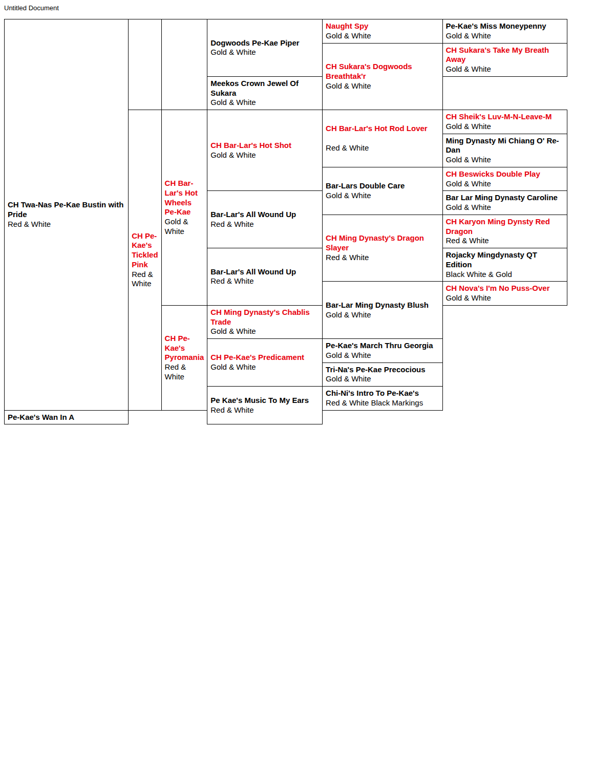Untitled Document
| CH Twa-Nas Pe-Kae Bustin with Pride Red & White | | | Dogwoods Pe-Kae Piper Gold & White | Naught Spy Gold & White | Pe-Kae's Miss Moneypenny Gold & White |
| CH Sukara's Dogwoods Breathtak'r Gold & White | CH Sukara's Take My Breath Away Gold & White |
| Meekos Crown Jewel Of Sukara Gold & White |
| CH Pe-Kae's Tickled Pink Red & White | CH Bar-Lar's Hot Wheels Pe-Kae Gold & White | CH Bar-Lar's Hot Shot Gold & White | CH Bar-Lar's Hot Rod Lover Red & White | CH Sheik's Luv-M-N-Leave-M Gold & White |
| Ming Dynasty Mi Chiang O' Re-Dan Gold & White |
| Bar-Lars Double Care Gold & White | CH Beswicks Double Play Gold & White |
| Bar-Lar's All Wound Up Red & White | Bar Lar Ming Dynasty Caroline Gold & White |
| CH Ming Dynasty's Dragon Slayer Red & White | CH Karyon Ming Dynsty Red Dragon Red & White |
| Bar-Lar's All Wound Up Red & White | Rojacky Mingdynasty QT Edition Black White & Gold |
| Bar-Lar Ming Dynasty Blush Gold & White | CH Nova's I'm No Puss-Over Gold & White |
| CH Pe-Kae's Pyromania Red & White | CH Ming Dynasty's Chablis Trade Gold & White |
| CH Pe-Kae's Predicament Gold & White | Pe-Kae's March Thru Georgia Gold & White |
| Tri-Na's Pe-Kae Precocious Gold & White |
| Pe Kae's Music To My Ears Red & White | Chi-Ni's Intro To Pe-Kae's Red & White Black Markings |
| Pe-Kae's Wan In A |